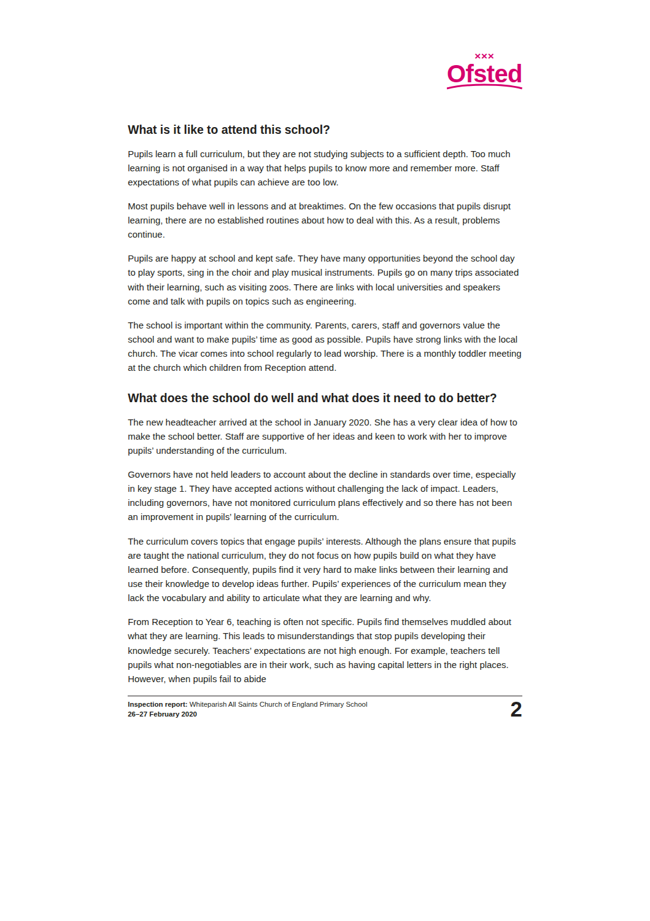×××
Ofsted
What is it like to attend this school?
Pupils learn a full curriculum, but they are not studying subjects to a sufficient depth. Too much learning is not organised in a way that helps pupils to know more and remember more. Staff expectations of what pupils can achieve are too low.
Most pupils behave well in lessons and at breaktimes. On the few occasions that pupils disrupt learning, there are no established routines about how to deal with this. As a result, problems continue.
Pupils are happy at school and kept safe. They have many opportunities beyond the school day to play sports, sing in the choir and play musical instruments. Pupils go on many trips associated with their learning, such as visiting zoos. There are links with local universities and speakers come and talk with pupils on topics such as engineering.
The school is important within the community. Parents, carers, staff and governors value the school and want to make pupils’ time as good as possible. Pupils have strong links with the local church. The vicar comes into school regularly to lead worship. There is a monthly toddler meeting at the church which children from Reception attend.
What does the school do well and what does it need to do better?
The new headteacher arrived at the school in January 2020. She has a very clear idea of how to make the school better. Staff are supportive of her ideas and keen to work with her to improve pupils’ understanding of the curriculum.
Governors have not held leaders to account about the decline in standards over time, especially in key stage 1. They have accepted actions without challenging the lack of impact. Leaders, including governors, have not monitored curriculum plans effectively and so there has not been an improvement in pupils’ learning of the curriculum.
The curriculum covers topics that engage pupils’ interests. Although the plans ensure that pupils are taught the national curriculum, they do not focus on how pupils build on what they have learned before. Consequently, pupils find it very hard to make links between their learning and use their knowledge to develop ideas further. Pupils’ experiences of the curriculum mean they lack the vocabulary and ability to articulate what they are learning and why.
From Reception to Year 6, teaching is often not specific. Pupils find themselves muddled about what they are learning. This leads to misunderstandings that stop pupils developing their knowledge securely. Teachers’ expectations are not high enough. For example, teachers tell pupils what non-negotiables are in their work, such as having capital letters in the right places. However, when pupils fail to abide
Inspection report: Whiteparish All Saints Church of England Primary School
26–27 February 2020
2